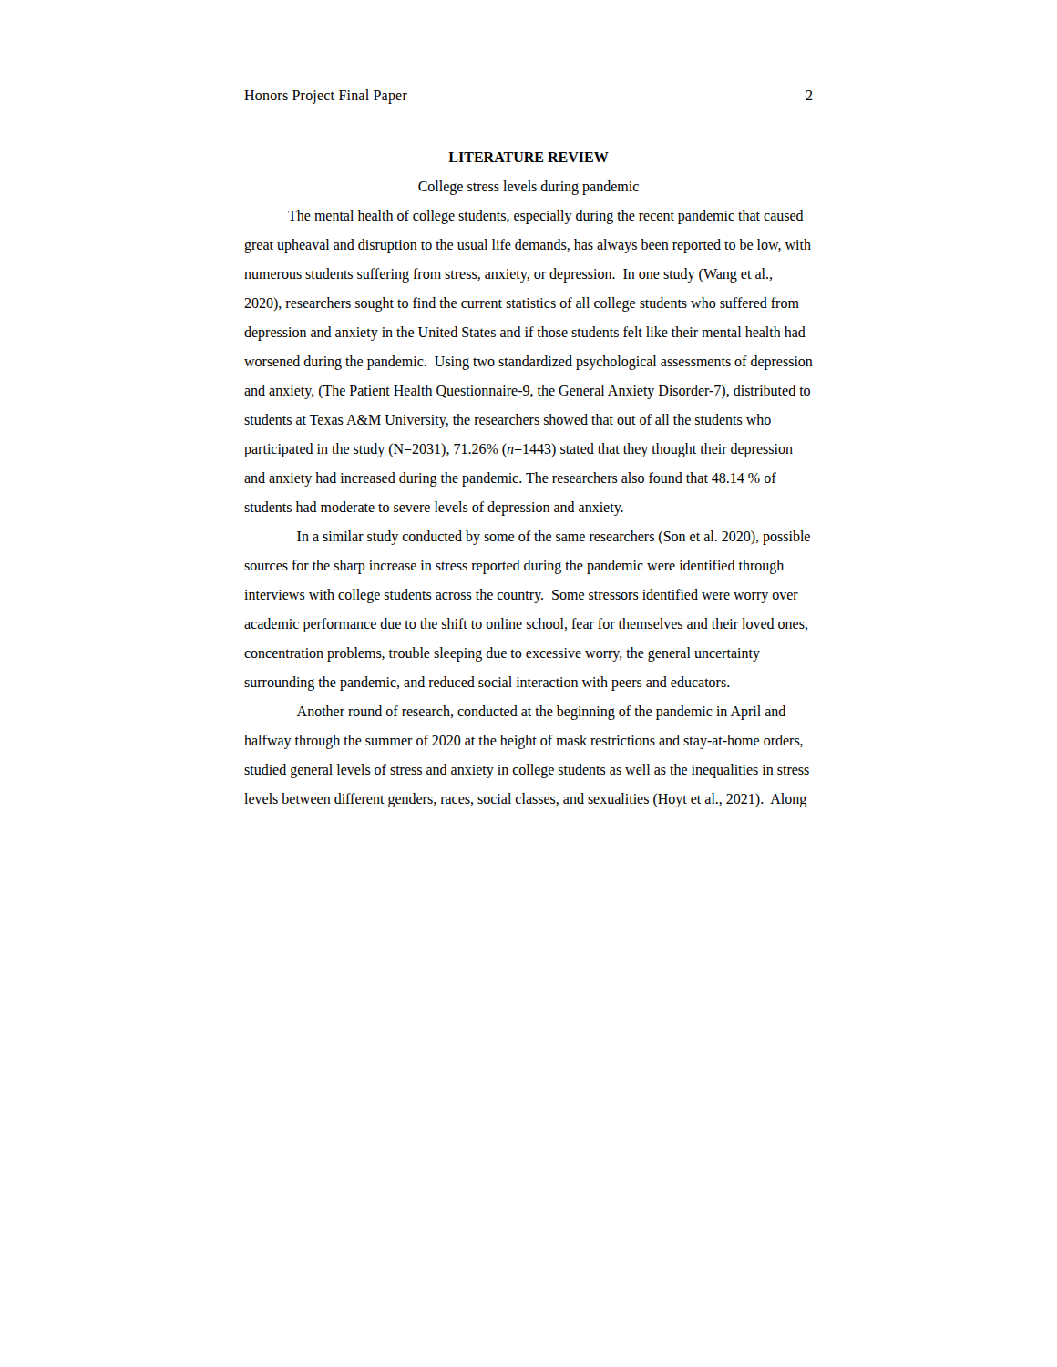Honors Project Final Paper 2
Literature Review
College stress levels during pandemic
The mental health of college students, especially during the recent pandemic that caused great upheaval and disruption to the usual life demands, has always been reported to be low, with numerous students suffering from stress, anxiety, or depression. In one study (Wang et al., 2020), researchers sought to find the current statistics of all college students who suffered from depression and anxiety in the United States and if those students felt like their mental health had worsened during the pandemic. Using two standardized psychological assessments of depression and anxiety, (The Patient Health Questionnaire-9, the General Anxiety Disorder-7), distributed to students at Texas A&M University, the researchers showed that out of all the students who participated in the study (N=2031), 71.26% (n=1443) stated that they thought their depression and anxiety had increased during the pandemic. The researchers also found that 48.14 % of students had moderate to severe levels of depression and anxiety.
In a similar study conducted by some of the same researchers (Son et al. 2020), possible sources for the sharp increase in stress reported during the pandemic were identified through interviews with college students across the country. Some stressors identified were worry over academic performance due to the shift to online school, fear for themselves and their loved ones, concentration problems, trouble sleeping due to excessive worry, the general uncertainty surrounding the pandemic, and reduced social interaction with peers and educators.
Another round of research, conducted at the beginning of the pandemic in April and halfway through the summer of 2020 at the height of mask restrictions and stay-at-home orders, studied general levels of stress and anxiety in college students as well as the inequalities in stress levels between different genders, races, social classes, and sexualities (Hoyt et al., 2021). Along